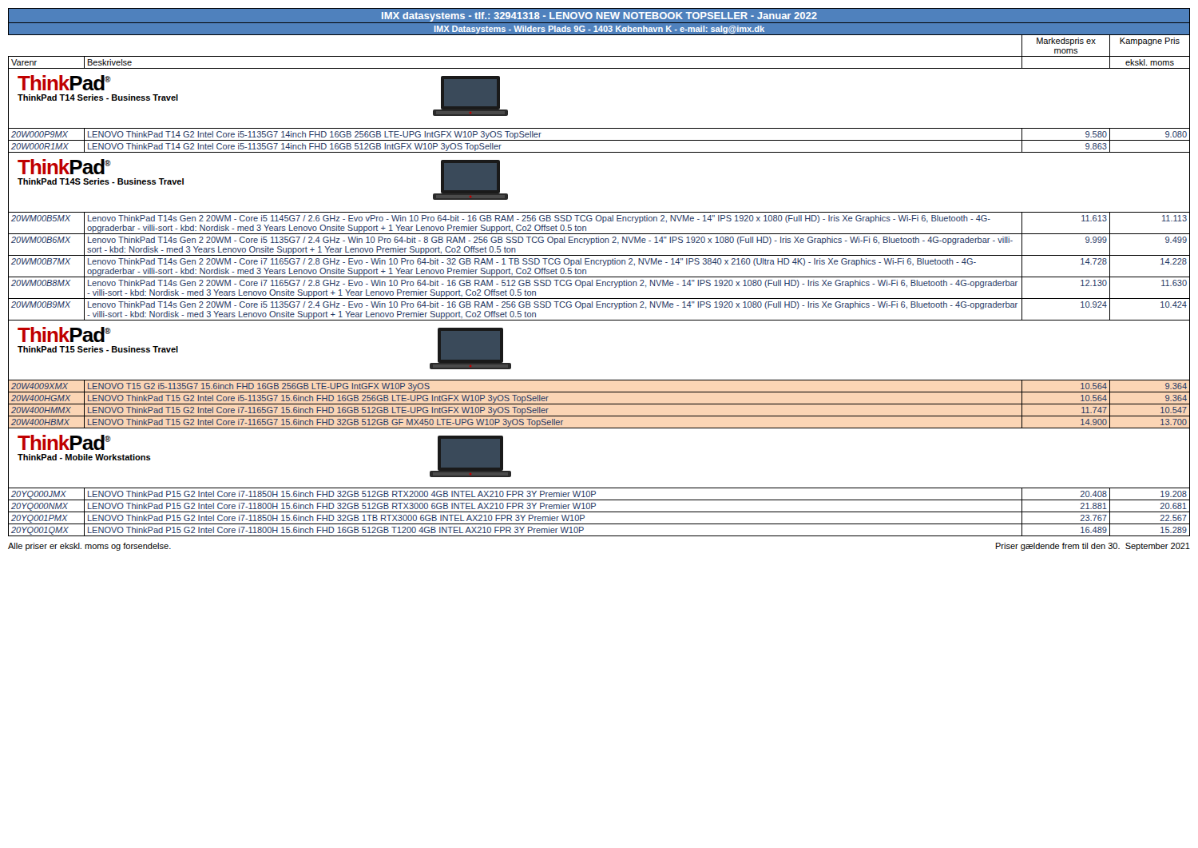| IMX datasystems - tlf.: 32941318 - LENOVO NEW NOTEBOOK TOPSELLER - Januar 2022 |
| IMX Datasystems - Wilders Plads 9G - 1403 København K - e-mail: salg@imx.dk |
| | | Markedspris ex moms | Kampagne Pris |
| Varenr | Beskrivelse | | ekskl. moms |
| Think Pad ® ThinkPad T14 Series - Business Travel |
| 20W000P9MX | LENOVO ThinkPad T14 G2 Intel Core i5-1135G7 14inch FHD 16GB 256GB LTE-UPG IntGFX W10P 3yOS TopSeller | 9.580 | 9.080 |
| 20W000R1MX | LENOVO ThinkPad T14 G2 Intel Core i5-1135G7 14inch FHD 16GB 512GB IntGFX W10P 3yOS TopSeller | 9.863 | |
| Think Pad ® ThinkPad T14S Series - Business Travel |
| 20WM00B5MX | Lenovo ThinkPad T14s Gen 2 20WM - Core i5 1145G7 / 2.6 GHz - Evo vPro - Win 10 Pro 64-bit - 16 GB RAM - 256 GB SSD TCG Opal Encryption 2, NVMe - 14" IPS 1920 x 1080 (Full HD) - Iris Xe Graphics - Wi-Fi 6, Bluetooth - 4G-opgraderbar - villi-sort - kbd: Nordisk - med 3 Years Lenovo Onsite Support + 1 Year Lenovo Premier Support, Co2 Offset 0.5 ton | 11.613 | 11.113 |
| 20WM00B6MX | Lenovo ThinkPad T14s Gen 2 20WM - Core i5 1135G7 / 2.4 GHz - Win 10 Pro 64-bit - 8 GB RAM - 256 GB SSD TCG Opal Encryption 2, NVMe - 14" IPS 1920 x 1080 (Full HD) - Iris Xe Graphics - Wi-Fi 6, Bluetooth - 4G-opgraderbar - villi-sort - kbd: Nordisk - med 3 Years Lenovo Onsite Support + 1 Year Lenovo Premier Support, Co2 Offset 0.5 ton | 9.999 | 9.499 |
| 20WM00B7MX | Lenovo ThinkPad T14s Gen 2 20WM - Core i7 1165G7 / 2.8 GHz - Evo - Win 10 Pro 64-bit - 32 GB RAM - 1 TB SSD TCG Opal Encryption 2, NVMe - 14" IPS 3840 x 2160 (Ultra HD 4K) - Iris Xe Graphics - Wi-Fi 6, Bluetooth - 4G-opgraderbar - villi-sort - kbd: Nordisk - med 3 Years Lenovo Onsite Support + 1 Year Lenovo Premier Support, Co2 Offset 0.5 ton | 14.728 | 14.228 |
| 20WM00B8MX | Lenovo ThinkPad T14s Gen 2 20WM - Core i7 1165G7 / 2.8 GHz - Evo - Win 10 Pro 64-bit - 16 GB RAM - 512 GB SSD TCG Opal Encryption 2, NVMe - 14" IPS 1920 x 1080 (Full HD) - Iris Xe Graphics - Wi-Fi 6, Bluetooth - 4G-opgraderbar - villi-sort - kbd: Nordisk - med 3 Years Lenovo Onsite Support + 1 Year Lenovo Premier Support, Co2 Offset 0.5 ton | 12.130 | 11.630 |
| 20WM00B9MX | Lenovo ThinkPad T14s Gen 2 20WM - Core i5 1135G7 / 2.4 GHz - Evo - Win 10 Pro 64-bit - 16 GB RAM - 256 GB SSD TCG Opal Encryption 2, NVMe - 14" IPS 1920 x 1080 (Full HD) - Iris Xe Graphics - Wi-Fi 6, Bluetooth - 4G-opgraderbar - villi-sort - kbd: Nordisk - med 3 Years Lenovo Onsite Support + 1 Year Lenovo Premier Support, Co2 Offset 0.5 ton | 10.924 | 10.424 |
| Think Pad ® ThinkPad T15 Series - Business Travel |
| 20W4009XMX | LENOVO T15 G2 i5-1135G7 15.6inch FHD 16GB 256GB LTE-UPG IntGFX W10P 3yOS | 10.564 | 9.364 |
| 20W400HGMX | LENOVO ThinkPad T15 G2 Intel Core i5-1135G7 15.6inch FHD 16GB 256GB LTE-UPG IntGFX W10P 3yOS TopSeller | 10.564 | 9.364 |
| 20W400HMMX | LENOVO ThinkPad T15 G2 Intel Core i7-1165G7 15.6inch FHD 16GB 512GB LTE-UPG IntGFX W10P 3yOS TopSeller | 11.747 | 10.547 |
| 20W400HBMX | LENOVO ThinkPad T15 G2 Intel Core i7-1165G7 15.6inch FHD 32GB 512GB GF MX450 LTE-UPG W10P 3yOS TopSeller | 14.900 | 13.700 |
| Think Pad ® ThinkPad - Mobile Workstations |
| 20YQ000JMX | LENOVO ThinkPad P15 G2 Intel Core i7-11850H 15.6inch FHD 32GB 512GB RTX2000 4GB INTEL AX210 FPR 3Y Premier W10P | 20.408 | 19.208 |
| 20YQ000NMX | LENOVO ThinkPad P15 G2 Intel Core i7-11800H 15.6inch FHD 32GB 512GB RTX3000 6GB INTEL AX210 FPR 3Y Premier W10P | 21.881 | 20.681 |
| 20YQ001PMX | LENOVO ThinkPad P15 G2 Intel Core i7-11850H 15.6inch FHD 32GB 1TB RTX3000 6GB INTEL AX210 FPR 3Y Premier W10P | 23.767 | 22.567 |
| 20YQ001QMX | LENOVO ThinkPad P15 G2 Intel Core i7-11800H 15.6inch FHD 16GB 512GB T1200 4GB INTEL AX210 FPR 3Y Premier W10P | 16.489 | 15.289 |
Alle priser er ekskl. moms og forsendelse.
Priser gældende frem til den 30. September 2021